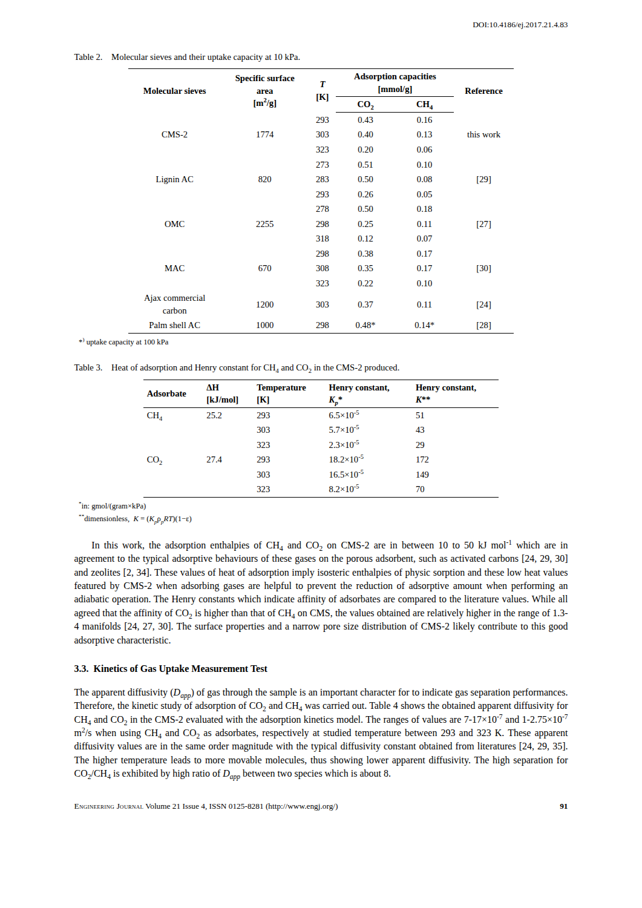DOI:10.4186/ej.2017.21.4.83
Table 2. Molecular sieves and their uptake capacity at 10 kPa.
| Molecular sieves | Specific surface area [m 2 /g] | T [K] | Adsorption capacities [mmol/g] | Reference |
| --- | --- | --- | --- | --- |
| CO 2 | CH 4 |
| CMS-2 | 1774 | 293 | 0.43 | 0.16 | this work |
| 303 | 0.40 | 0.13 |
| 323 | 0.20 | 0.06 |
| Lignin AC | 820 | 273 | 0.51 | 0.10 | [29] |
| 283 | 0.50 | 0.08 |
| 293 | 0.26 | 0.05 |
| OMC | 2255 | 278 | 0.50 | 0.18 | [27] |
| 298 | 0.25 | 0.11 |
| 318 | 0.12 | 0.07 |
| MAC | 670 | 298 | 0.38 | 0.17 | [30] |
| 308 | 0.35 | 0.17 |
| 323 | 0.22 | 0.10 |
| Ajax commercial carbon | 1200 | 303 | 0.37 | 0.11 | [24] |
| Palm shell AC | 1000 | 298 | 0.48* | 0.14* | [28] |
*) uptake capacity at 100 kPa
Table 3. Heat of adsorption and Henry constant for CH4 and CO2 in the CMS-2 produced.
| Adsorbate | ΔH [kJ/mol] | Temperature [K] | Henry constant, K p * | Henry constant, K ** |
| --- | --- | --- | --- | --- |
| CH 4 | 25.2 | 293 | 6.5×10 -5 | 51 |
| | | 303 | 5.7×10 -5 | 43 |
| | | 323 | 2.3×10 -5 | 29 |
| CO 2 | 27.4 | 293 | 18.2×10 -5 | 172 |
| | | 303 | 16.5×10 -5 | 149 |
| | | 323 | 8.2×10 -5 | 70 |
*in: gmol/(gram×kPa)
**dimensionless, K = (KpρpRT)(1−ε)
In this work, the adsorption enthalpies of CH4 and CO2 on CMS-2 are in between 10 to 50 kJ mol-1 which are in agreement to the typical adsorptive behaviours of these gases on the porous adsorbent, such as activated carbons [24, 29, 30] and zeolites [2, 34]. These values of heat of adsorption imply isosteric enthalpies of physic sorption and these low heat values featured by CMS-2 when adsorbing gases are helpful to prevent the reduction of adsorptive amount when performing an adiabatic operation. The Henry constants which indicate affinity of adsorbates are compared to the literature values. While all agreed that the affinity of CO2 is higher than that of CH4 on CMS, the values obtained are relatively higher in the range of 1.3-4 manifolds [24, 27, 30]. The surface properties and a narrow pore size distribution of CMS-2 likely contribute to this good adsorptive characteristic.
3.3. Kinetics of Gas Uptake Measurement Test
The apparent diffusivity (Dapp) of gas through the sample is an important character for to indicate gas separation performances. Therefore, the kinetic study of adsorption of CO2 and CH4 was carried out. Table 4 shows the obtained apparent diffusivity for CH4 and CO2 in the CMS-2 evaluated with the adsorption kinetics model. The ranges of values are 7-17×10-7 and 1-2.75×10-7 m2/s when using CH4 and CO2 as adsorbates, respectively at studied temperature between 293 and 323 K. These apparent diffusivity values are in the same order magnitude with the typical diffusivity constant obtained from literatures [24, 29, 35]. The higher temperature leads to more movable molecules, thus showing lower apparent diffusivity. The high separation for CO2/CH4 is exhibited by high ratio of Dapp between two species which is about 8.
Engineering Journal Volume 21 Issue 4, ISSN 0125-8281 (http://www.engj.org/) 91